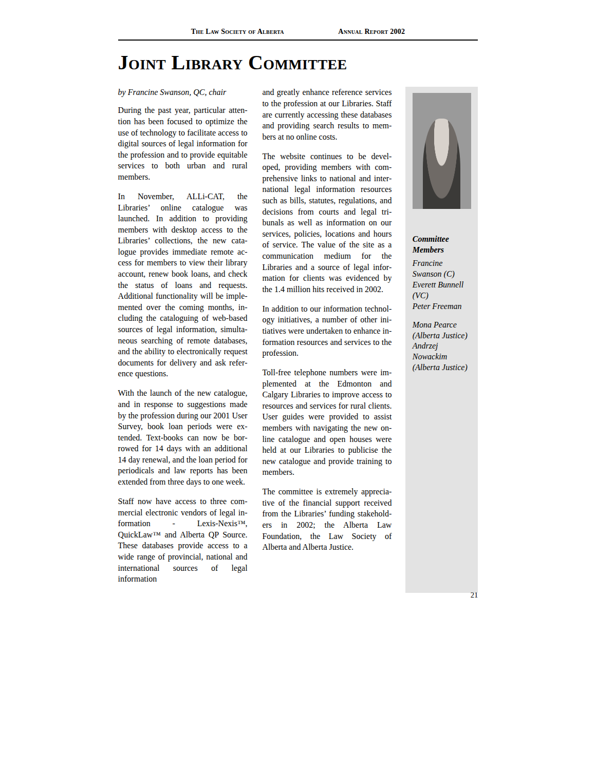The Law Society of Alberta Annual Report 2002
Joint Library Committee
by Francine Swanson, QC, chair
During the past year, particular attention has been focused to optimize the use of technology to facilitate access to digital sources of legal information for the profession and to provide equitable services to both urban and rural members.
In November, ALLi-CAT, the Libraries’ online catalogue was launched. In addition to providing members with desktop access to the Libraries’ collections, the new catalogue provides immediate remote access for members to view their library account, renew book loans, and check the status of loans and requests. Additional functionality will be implemented over the coming months, including the cataloguing of web-based sources of legal information, simultaneous searching of remote databases, and the ability to electronically request documents for delivery and ask reference questions.
With the launch of the new catalogue, and in response to suggestions made by the profession during our 2001 User Survey, book loan periods were extended. Text-books can now be borrowed for 14 days with an additional 14 day renewal, and the loan period for periodicals and law reports has been extended from three days to one week.
Staff now have access to three commercial electronic vendors of legal information - Lexis-Nexis™, QuickLaw™ and Alberta QP Source. These databases provide access to a wide range of provincial, national and international sources of legal information
and greatly enhance reference services to the profession at our Libraries. Staff are currently accessing these databases and providing search results to members at no online costs.
The website continues to be developed, providing members with comprehensive links to national and international legal information resources such as bills, statutes, regulations, and decisions from courts and legal tribunals as well as information on our services, policies, locations and hours of service. The value of the site as a communication medium for the Libraries and a source of legal information for clients was evidenced by the 1.4 million hits received in 2002.
In addition to our information technology initiatives, a number of other initiatives were undertaken to enhance information resources and services to the profession.
Toll-free telephone numbers were implemented at the Edmonton and Calgary Libraries to improve access to resources and services for rural clients. User guides were provided to assist members with navigating the new online catalogue and open houses were held at our Libraries to publicise the new catalogue and provide training to members.
The committee is extremely appreciative of the financial support received from the Libraries’ funding stakeholders in 2002; the Alberta Law Foundation, the Law Society of Alberta and Alberta Justice.
Committee Members
Francine Swanson (C)
Everett Bunnell (VC)
Peter Freeman
Mona Pearce
(Alberta Justice)
Andrzej Nowackim
(Alberta Justice)
21